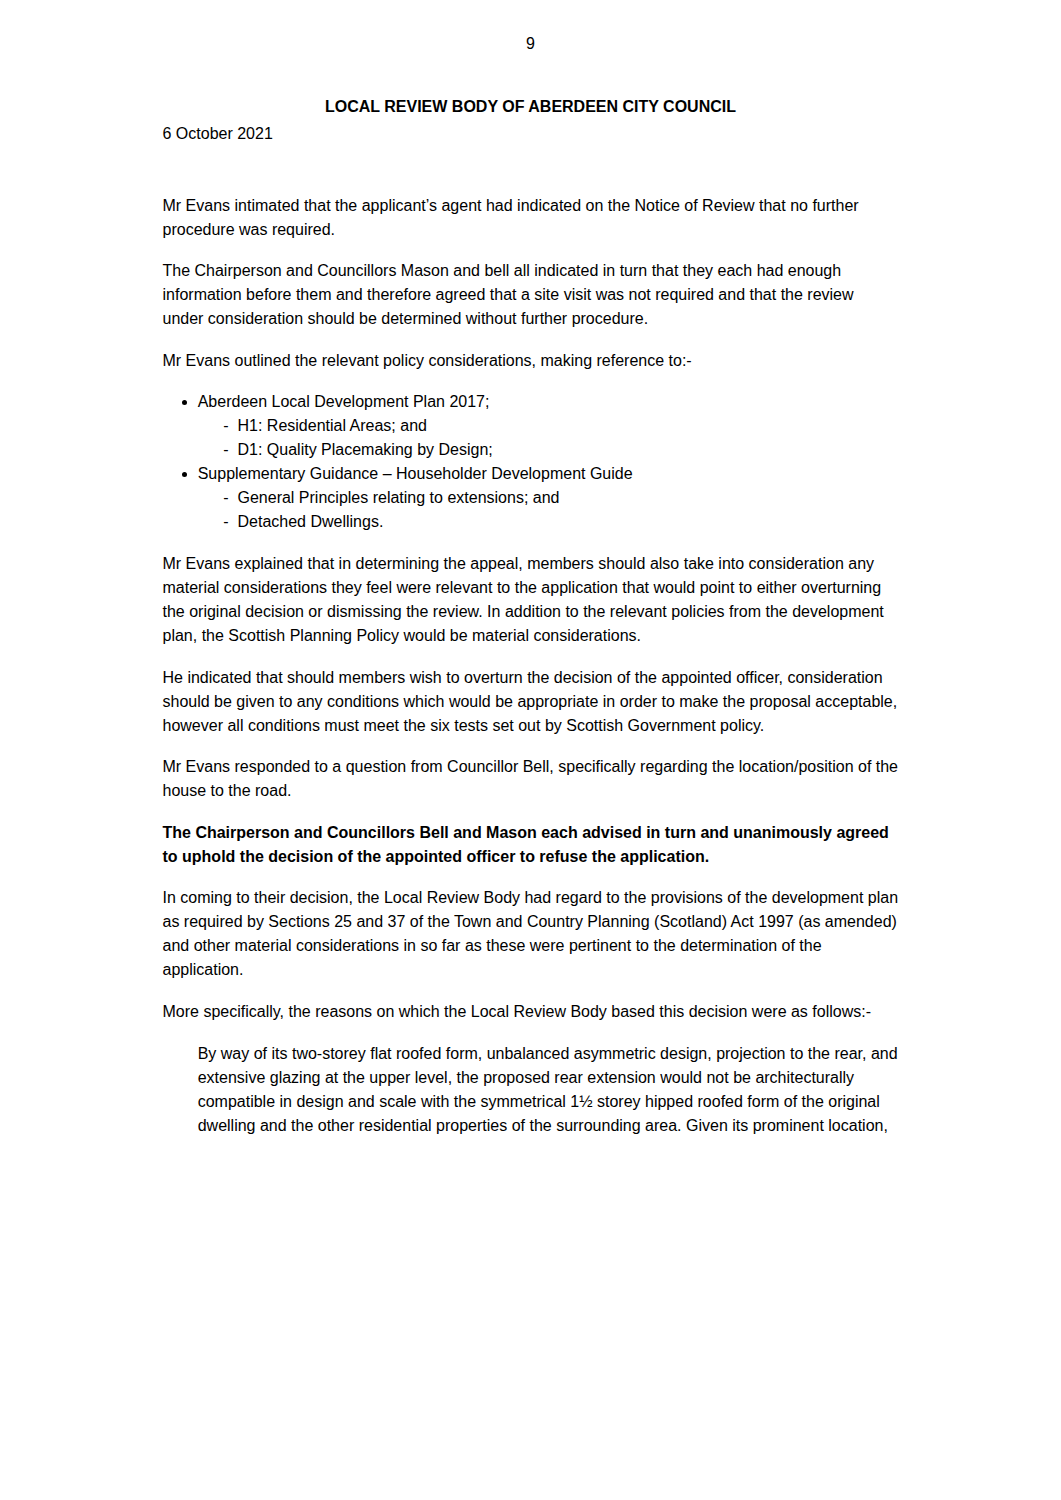9
Local Review Body of Aberdeen City Council
6 October 2021
Mr Evans intimated that the applicant’s agent had indicated on the Notice of Review that no further procedure was required.
The Chairperson and Councillors Mason and bell all indicated in turn that they each had enough information before them and therefore agreed that a site visit was not required and that the review under consideration should be determined without further procedure.
Mr Evans outlined the relevant policy considerations, making reference to:-
Aberdeen Local Development Plan 2017;
H1: Residential Areas; and
D1: Quality Placemaking by Design;
Supplementary Guidance – Householder Development Guide
General Principles relating to extensions; and
Detached Dwellings.
Mr Evans explained that in determining the appeal, members should also take into consideration any material considerations they feel were relevant to the application that would point to either overturning the original decision or dismissing the review. In addition to the relevant policies from the development plan, the Scottish Planning Policy would be material considerations.
He indicated that should members wish to overturn the decision of the appointed officer, consideration should be given to any conditions which would be appropriate in order to make the proposal acceptable, however all conditions must meet the six tests set out by Scottish Government policy.
Mr Evans responded to a question from Councillor Bell, specifically regarding the location/position of the house to the road.
The Chairperson and Councillors Bell and Mason each advised in turn and unanimously agreed to uphold the decision of the appointed officer to refuse the application.
In coming to their decision, the Local Review Body had regard to the provisions of the development plan as required by Sections 25 and 37 of the Town and Country Planning (Scotland) Act 1997 (as amended) and other material considerations in so far as these were pertinent to the determination of the application.
More specifically, the reasons on which the Local Review Body based this decision were as follows:-
By way of its two-storey flat roofed form, unbalanced asymmetric design, projection to the rear, and extensive glazing at the upper level, the proposed rear extension would not be architecturally compatible in design and scale with the symmetrical 1½ storey hipped roofed form of the original dwelling and the other residential properties of the surrounding area. Given its prominent location,